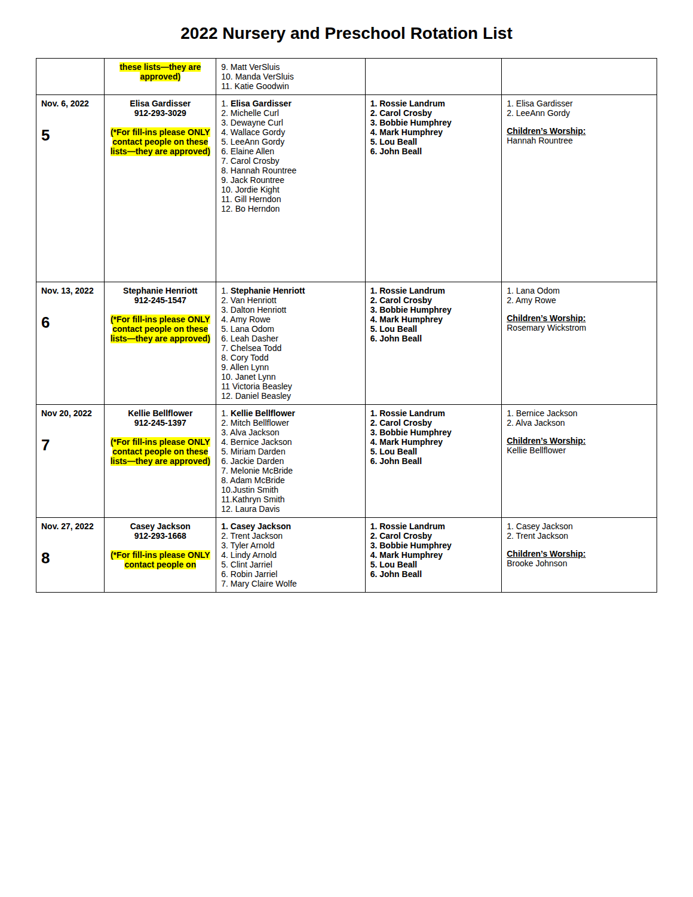2022 Nursery and Preschool Rotation List
| | these lists—they are approved) | 9. Matt VerSluis 10. Manda VerSluis 11. Katie Goodwin | | |
| Nov. 6, 2022 5 | Elisa Gardisser 912-293-3029 (*For fill-ins please ONLY contact people on these lists—they are approved) | 1. Elisa Gardisser 2. Michelle Curl 3. Dewayne Curl 4. Wallace Gordy 5. LeeAnn Gordy 6. Elaine Allen 7. Carol Crosby 8. Hannah Rountree 9. Jack Rountree 10. Jordie Kight 11. Gill Herndon 12. Bo Herndon | 1. Rossie Landrum 2. Carol Crosby 3. Bobbie Humphrey 4. Mark Humphrey 5. Lou Beall 6. John Beall | 1. Elisa Gardisser 2. LeeAnn Gordy Children’s Worship: Hannah Rountree |
| Nov. 13, 2022 6 | Stephanie Henriott 912-245-1547 (*For fill-ins please ONLY contact people on these lists—they are approved) | 1. Stephanie Henriott 2. Van Henriott 3. Dalton Henriott 4. Amy Rowe 5. Lana Odom 6. Leah Dasher 7. Chelsea Todd 8. Cory Todd 9. Allen Lynn 10. Janet Lynn 11 Victoria Beasley 12. Daniel Beasley | 1. Rossie Landrum 2. Carol Crosby 3. Bobbie Humphrey 4. Mark Humphrey 5. Lou Beall 6. John Beall | 1. Lana Odom 2. Amy Rowe Children’s Worship: Rosemary Wickstrom |
| Nov 20, 2022 7 | Kellie Bellflower 912-245-1397 (*For fill-ins please ONLY contact people on these lists—they are approved) | 1. Kellie Bellflower 2. Mitch Bellflower 3. Alva Jackson 4. Bernice Jackson 5. Miriam Darden 6. Jackie Darden 7. Melonie McBride 8. Adam McBride 10.Justin Smith 11.Kathryn Smith 12. Laura Davis | 1. Rossie Landrum 2. Carol Crosby 3. Bobbie Humphrey 4. Mark Humphrey 5. Lou Beall 6. John Beall | 1. Bernice Jackson 2. Alva Jackson Children’s Worship: Kellie Bellflower |
| Nov. 27, 2022 8 | Casey Jackson 912-293-1668 (*For fill-ins please ONLY contact people on | 1. Casey Jackson 2. Trent Jackson 3. Tyler Arnold 4. Lindy Arnold 5. Clint Jarriel 6. Robin Jarriel 7. Mary Claire Wolfe | 1. Rossie Landrum 2. Carol Crosby 3. Bobbie Humphrey 4. Mark Humphrey 5. Lou Beall 6. John Beall | 1. Casey Jackson 2. Trent Jackson Children’s Worship: Brooke Johnson |